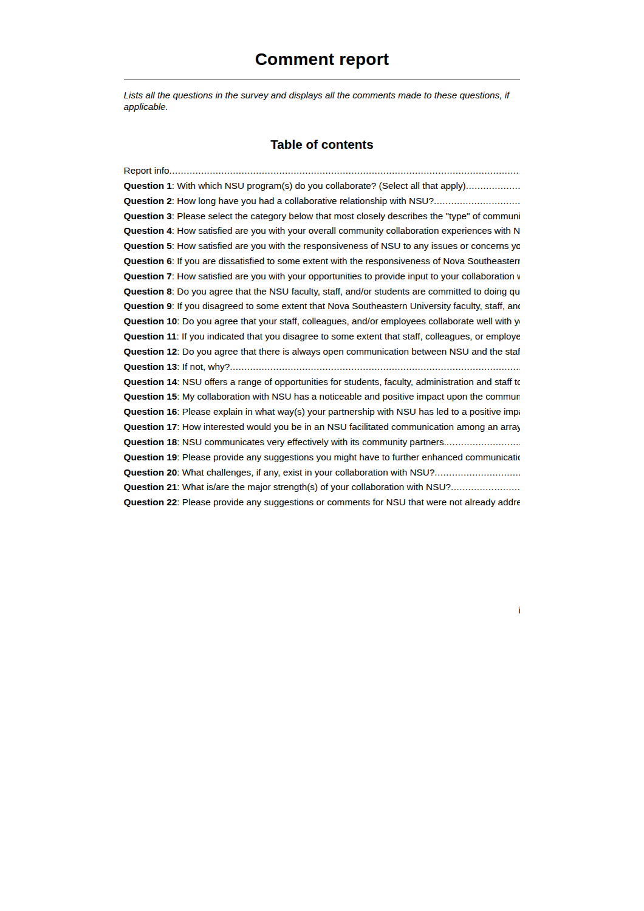Comment report
Lists all the questions in the survey and displays all the comments made to these questions, if applicable.
Table of contents
Report info......................................................................................................................................................................... 1
Question 1: With which NSU program(s) do you collaborate? (Select all that apply)......................................................................... 2
Question 2: How long have you had a collaborative relationship with NSU?.................................................................................... 4
Question 3: Please select the category below that most closely describes the "type" of community collaboration............................ 5
Question 4: How satisfied are you with your overall community collaboration experiences with NSU?............................................. 6
Question 5: How satisfied are you with the responsiveness of NSU to any issues or concerns you present?.................................. 7
Question 6: If you are dissatisfied to some extent with the responsiveness of Nova Southeastern University to.............................. 8
Question 7: How satisfied are you with your opportunities to provide input to your collaboration with NSU?..................................... 9
Question 8: Do you agree that the NSU faculty, staff, and/or students are committed to doing quality community.......................... 10
Question 9: If you disagreed to some extent that Nova Southeastern University faculty, staff, and/or students.............................. 11
Question 10: Do you agree that your staff, colleagues, and/or employees collaborate well with your NSU counterp........................ 12
Question 11: If you indicated that you disagree to some extent that staff, colleagues, or employees collaborate............................ 13
Question 12: Do you agree that there is always open communication between NSU and the staff participating in th..................... 14
Question 13: If not, why?......................................................................................................................................................................... 15
Question 14: NSU offers a range of opportunities for students, faculty, administration and staff to get involve............................... 16
Question 15: My collaboration with NSU has a noticeable and positive impact upon the community............................................... 17
Question 16: Please explain in what way(s) your partnership with NSU has led to a positive impact on your commu..................... 18
Question 17: How interested would you be in an NSU facilitated communication among an array of community partne................ 20
Question 18: NSU communicates very effectively with its community partners............................................................................... 21
Question 19: Please provide any suggestions you might have to further enhanced communication................................................ 22
Question 20: What challenges, if any, exist in your collaboration with NSU?.................................................................................. 23
Question 21: What is/are the major strength(s) of your collaboration with NSU?............................................................................ 25
Question 22: Please provide any suggestions or comments for NSU that were not already addressed in this survey..................... 27
i